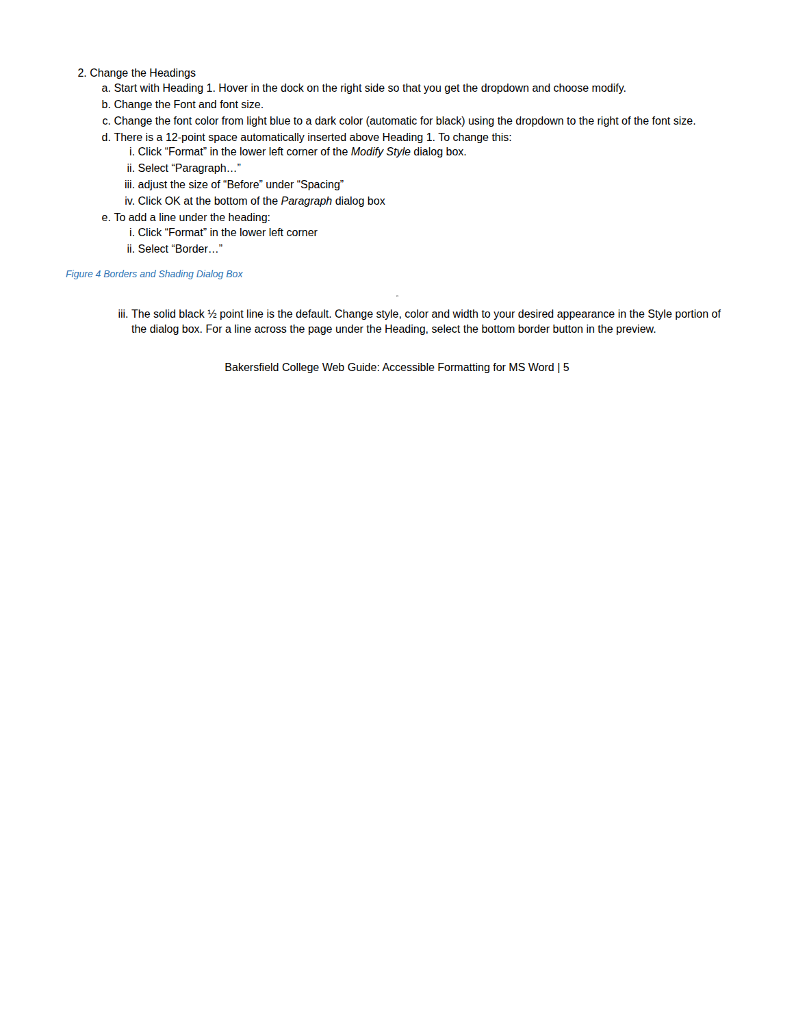Change the Headings
Start with Heading 1. Hover in the dock on the right side so that you get the dropdown and choose modify.
Change the Font and font size.
Change the font color from light blue to a dark color (automatic for black) using the dropdown to the right of the font size.
There is a 12-point space automatically inserted above Heading 1. To change this:
Click “Format” in the lower left corner of the Modify Style dialog box.
Select “Paragraph…”
adjust the size of “Before” under “Spacing”
Click OK at the bottom of the Paragraph dialog box
To add a line under the heading:
Click “Format” in the lower left corner
Select “Border…”
Figure 4 Borders and Shading Dialog Box
The solid black ½ point line is the default. Change style, color and width to your desired appearance in the Style portion of the dialog box. For a line across the page under the Heading, select the bottom border button in the preview.
Bakersfield College Web Guide: Accessible Formatting for MS Word | 5